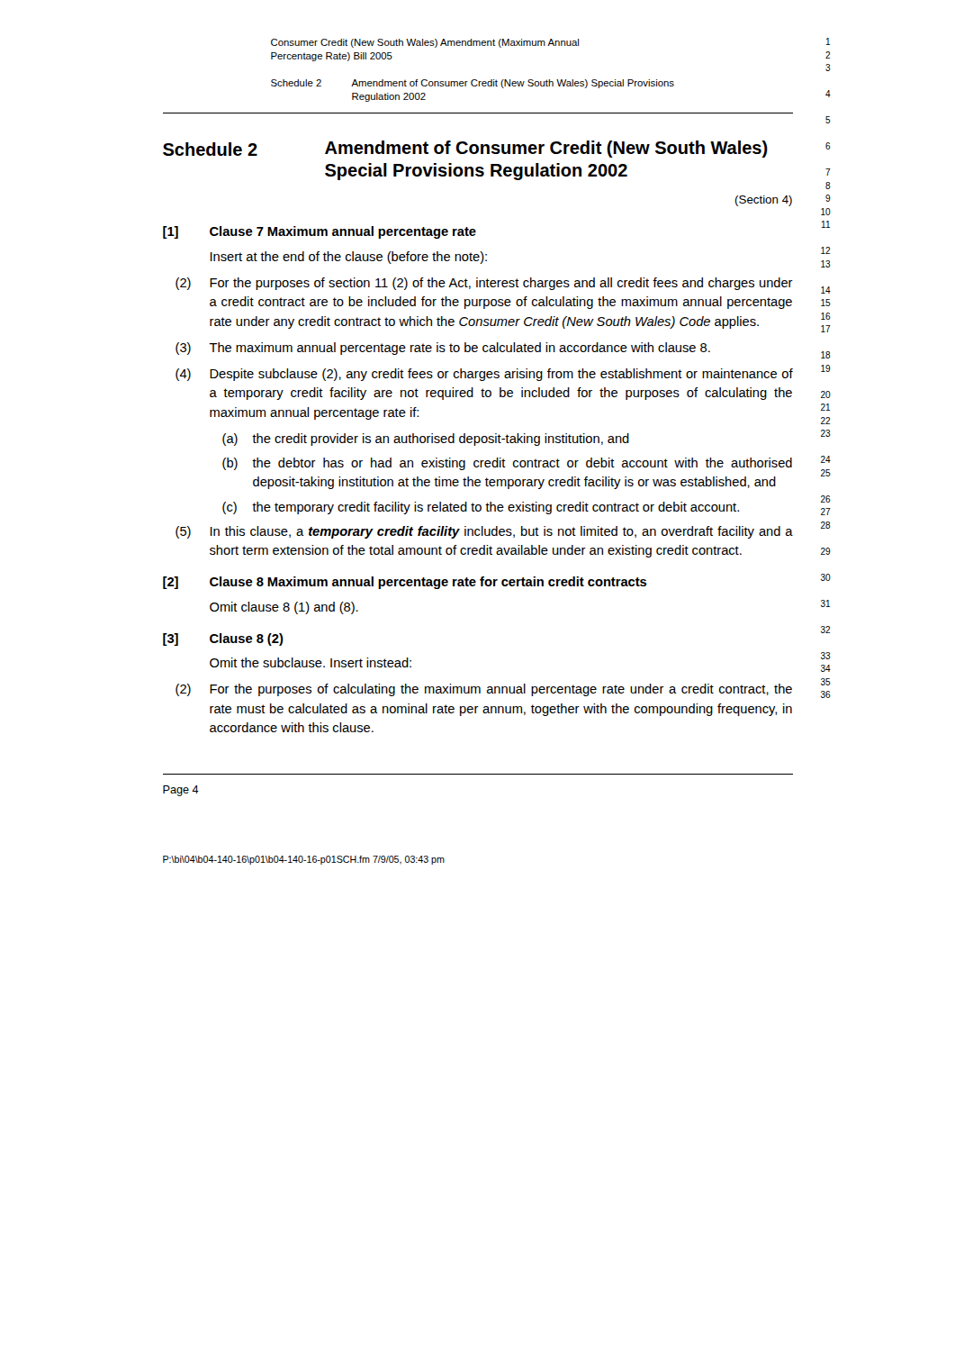Consumer Credit (New South Wales) Amendment (Maximum Annual
Percentage Rate) Bill 2005
Schedule 2 Amendment of Consumer Credit (New South Wales) Special Provisions
Regulation 2002
Schedule 2
Amendment of Consumer Credit (New South Wales) Special Provisions Regulation 2002
(Section 4)
[1] Clause 7 Maximum annual percentage rate
Insert at the end of the clause (before the note):
(2)
For the purposes of section 11 (2) of the Act, interest charges and all credit fees and charges under a credit contract are to be included for the purpose of calculating the maximum annual percentage rate under any credit contract to which the Consumer Credit (New South Wales) Code applies.
(3)
The maximum annual percentage rate is to be calculated in accordance with clause 8.
(4)
Despite subclause (2), any credit fees or charges arising from the establishment or maintenance of a temporary credit facility are not required to be included for the purposes of calculating the maximum annual percentage rate if:
(a)
the credit provider is an authorised deposit-taking institution, and
(b)
the debtor has or had an existing credit contract or debit account with the authorised deposit-taking institution at the time the temporary credit facility is or was established, and
(c)
the temporary credit facility is related to the existing credit contract or debit account.
(5)
In this clause, a temporary credit facility includes, but is not limited to, an overdraft facility and a short term extension of the total amount of credit available under an existing credit contract.
[2] Clause 8 Maximum annual percentage rate for certain credit contracts
Omit clause 8 (1) and (8).
[3] Clause 8 (2)
Omit the subclause. Insert instead:
(2)
For the purposes of calculating the maximum annual percentage rate under a credit contract, the rate must be calculated as a nominal rate per annum, together with the compounding frequency, in accordance with this clause.
1
2
3
4
5
6
7
8
9
10
11
12
13
14
15
16
17
18
19
20
21
22
23
24
25
26
27
28
29
30
31
32
33
34
35
36
Page 4
P:\bi\04\b04-140-16\p01\b04-140-16-p01SCH.fm 7/9/05, 03:43 pm